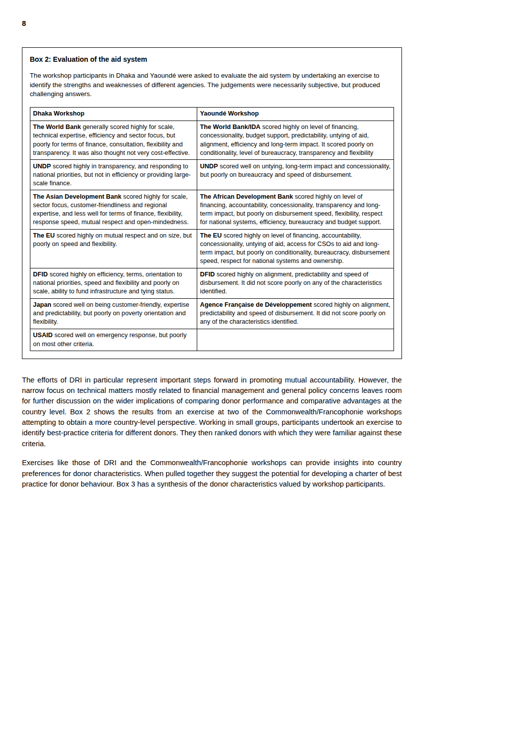8
Box 2: Evaluation of the aid system
The workshop participants in Dhaka and Yaoundé were asked to evaluate the aid system by undertaking an exercise to identify the strengths and weaknesses of different agencies. The judgements were necessarily subjective, but produced challenging answers.
| Dhaka Workshop | Yaoundé Workshop |
| --- | --- |
| The World Bank generally scored highly for scale, technical expertise, efficiency and sector focus, but poorly for terms of finance, consultation, flexibility and transparency. It was also thought not very cost-effective. | The World Bank/IDA scored highly on level of financing, concessionality, budget support, predictability, untying of aid, alignment, efficiency and long-term impact. It scored poorly on conditionality, level of bureaucracy, transparency and flexibility |
| UNDP scored highly in transparency, and responding to national priorities, but not in efficiency or providing large-scale finance. | UNDP scored well on untying, long-term impact and concessionality, but poorly on bureaucracy and speed of disbursement. |
| The Asian Development Bank scored highly for scale, sector focus, customer-friendliness and regional expertise, and less well for terms of finance, flexibility, response speed, mutual respect and open-mindedness. | The African Development Bank scored highly on level of financing, accountability, concessionality, transparency and long-term impact, but poorly on disbursement speed, flexibility, respect for national systems, efficiency, bureaucracy and budget support. |
| The EU scored highly on mutual respect and on size, but poorly on speed and flexibility. | The EU scored highly on level of financing, accountability, concessionality, untying of aid, access for CSOs to aid and long-term impact, but poorly on conditionality, bureaucracy, disbursement speed, respect for national systems and ownership. |
| DFID scored highly on efficiency, terms, orientation to national priorities, speed and flexibility and poorly on scale, ability to fund infrastructure and tying status. | DFID scored highly on alignment, predictability and speed of disbursement. It did not score poorly on any of the characteristics identified. |
| Japan scored well on being customer-friendly, expertise and predictability, but poorly on poverty orientation and flexibility. | Agence Française de Développement scored highly on alignment, predictability and speed of disbursement. It did not score poorly on any of the characteristics identified. |
| USAID scored well on emergency response, but poorly on most other criteria. | |
The efforts of DRI in particular represent important steps forward in promoting mutual accountability. However, the narrow focus on technical matters mostly related to financial management and general policy concerns leaves room for further discussion on the wider implications of comparing donor performance and comparative advantages at the country level. Box 2 shows the results from an exercise at two of the Commonwealth/Francophonie workshops attempting to obtain a more country-level perspective. Working in small groups, participants undertook an exercise to identify best-practice criteria for different donors. They then ranked donors with which they were familiar against these criteria.
Exercises like those of DRI and the Commonwealth/Francophonie workshops can provide insights into country preferences for donor characteristics. When pulled together they suggest the potential for developing a charter of best practice for donor behaviour. Box 3 has a synthesis of the donor characteristics valued by workshop participants.